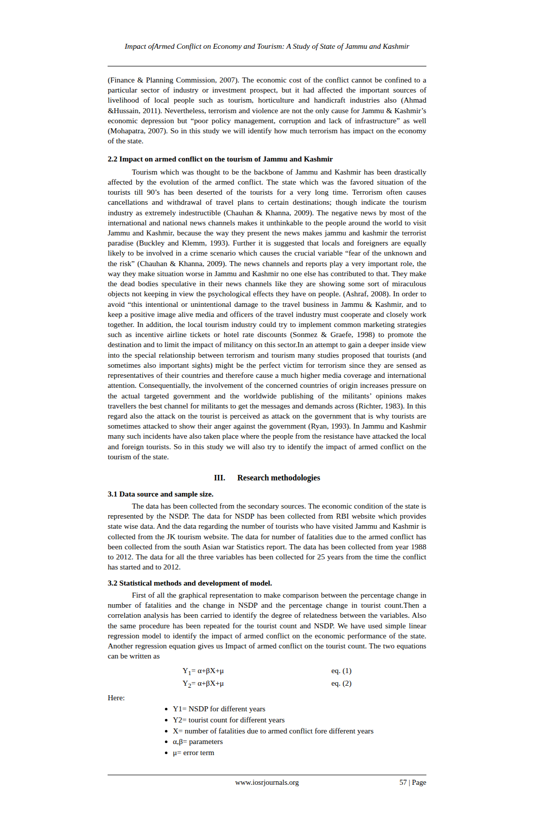Impact ofArmed Conflict on Economy and Tourism: A Study of State of Jammu and Kashmir
(Finance & Planning Commission, 2007). The economic cost of the conflict cannot be confined to a particular sector of industry or investment prospect, but it had affected the important sources of livelihood of local people such as tourism, horticulture and handicraft industries also (Ahmad &Hussain, 2011). Nevertheless, terrorism and violence are not the only cause for Jammu & Kashmir’s economic depression but “poor policy management, corruption and lack of infrastructure” as well (Mohapatra, 2007). So in this study we will identify how much terrorism has impact on the economy of the state.
2.2 Impact on armed conflict on the tourism of Jammu and Kashmir
Tourism which was thought to be the backbone of Jammu and Kashmir has been drastically affected by the evolution of the armed conflict. The state which was the favored situation of the tourists till 90’s has been deserted of the tourists for a very long time. Terrorism often causes cancellations and withdrawal of travel plans to certain destinations; though indicate the tourism industry as extremely indestructible (Chauhan & Khanna, 2009). The negative news by most of the international and national news channels makes it unthinkable to the people around the world to visit Jammu and Kashmir, because the way they present the news makes jammu and kashmir the terrorist paradise (Buckley and Klemm, 1993). Further it is suggested that locals and foreigners are equally likely to be involved in a crime scenario which causes the crucial variable “fear of the unknown and the risk” (Chauhan & Khanna, 2009). The news channels and reports play a very important role, the way they make situation worse in Jammu and Kashmir no one else has contributed to that. They make the dead bodies speculative in their news channels like they are showing some sort of miraculous objects not keeping in view the psychological effects they have on people. (Ashraf, 2008). In order to avoid “this intentional or unintentional damage to the travel business in Jammu & Kashmir, and to keep a positive image alive media and officers of the travel industry must cooperate and closely work together. In addition, the local tourism industry could try to implement common marketing strategies such as incentive airline tickets or hotel rate discounts (Sonmez & Graefe, 1998) to promote the destination and to limit the impact of militancy on this sector.In an attempt to gain a deeper inside view into the special relationship between terrorism and tourism many studies proposed that tourists (and sometimes also important sights) might be the perfect victim for terrorism since they are sensed as representatives of their countries and therefore cause a much higher media coverage and international attention. Consequentially, the involvement of the concerned countries of origin increases pressure on the actual targeted government and the worldwide publishing of the militants’ opinions makes travellers the best channel for militants to get the messages and demands across (Richter, 1983). In this regard also the attack on the tourist is perceived as attack on the government that is why tourists are sometimes attacked to show their anger against the government (Ryan, 1993). In Jammu and Kashmir many such incidents have also taken place where the people from the resistance have attacked the local and foreign tourists. So in this study we will also try to identify the impact of armed conflict on the tourism of the state.
III. Research methodologies
3.1 Data source and sample size.
The data has been collected from the secondary sources. The economic condition of the state is represented by the NSDP. The data for NSDP has been collected from RBI website which provides state wise data. And the data regarding the number of tourists who have visited Jammu and Kashmir is collected from the JK tourism website. The data for number of fatalities due to the armed conflict has been collected from the south Asian war Statistics report. The data has been collected from year 1988 to 2012. The data for all the three variables has been collected for 25 years from the time the conflict has started and to 2012.
3.2 Statistical methods and development of model.
First of all the graphical representation to make comparison between the percentage change in number of fatalities and the change in NSDP and the percentage change in tourist count.Then a correlation analysis has been carried to identify the degree of relatedness between the variables. Also the same procedure has been repeated for the tourist count and NSDP. We have used simple linear regression model to identify the impact of armed conflict on the economic performance of the state. Another regression equation gives us Impact of armed conflict on the tourist count. The two equations can be written as
Y1= α+βX+μ eq. (1)
Y2= α+βX+μ eq. (2)
Here:
Y1= NSDP for different years
Y2= tourist count for different years
X= number of fatalities due to armed conflict fore different years
α,β= parameters
μ= error term
www.iosrjournals.org
57 | Page